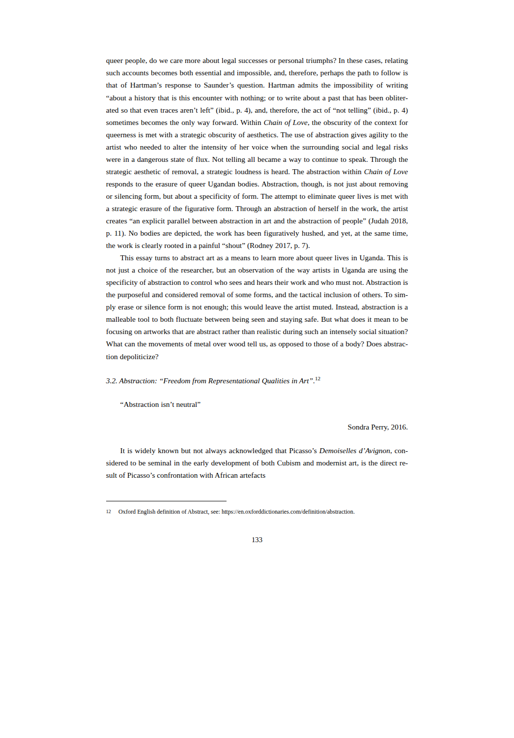queer people, do we care more about legal successes or personal triumphs? In these cases, relating such accounts becomes both essential and impossible, and, therefore, perhaps the path to follow is that of Hartman’s response to Saunder’s question. Hartman admits the impossibility of writing “about a history that is this encounter with nothing; or to write about a past that has been obliterated so that even traces aren’t left” (ibid., p. 4), and, therefore, the act of “not telling” (ibid., p. 4) sometimes becomes the only way forward. Within Chain of Love, the obscurity of the context for queerness is met with a strategic obscurity of aesthetics. The use of abstraction gives agility to the artist who needed to alter the intensity of her voice when the surrounding social and legal risks were in a dangerous state of flux. Not telling all became a way to continue to speak. Through the strategic aesthetic of removal, a strategic loudness is heard. The abstraction within Chain of Love responds to the erasure of queer Ugandan bodies. Abstraction, though, is not just about removing or silencing form, but about a specificity of form. The attempt to eliminate queer lives is met with a strategic erasure of the figurative form. Through an abstraction of herself in the work, the artist creates “an explicit parallel between abstraction in art and the abstraction of people” (Judah 2018, p. 11). No bodies are depicted, the work has been figuratively hushed, and yet, at the same time, the work is clearly rooted in a painful “shout” (Rodney 2017, p. 7).
This essay turns to abstract art as a means to learn more about queer lives in Uganda. This is not just a choice of the researcher, but an observation of the way artists in Uganda are using the specificity of abstraction to control who sees and hears their work and who must not. Abstraction is the purposeful and considered removal of some forms, and the tactical inclusion of others. To simply erase or silence form is not enough; this would leave the artist muted. Instead, abstraction is a malleable tool to both fluctuate between being seen and staying safe. But what does it mean to be focusing on artworks that are abstract rather than realistic during such an intensely social situation? What can the movements of metal over wood tell us, as opposed to those of a body? Does abstraction depoliticize?
3.2. Abstraction: “Freedom from Representational Qualities in Art”.12
“Abstraction isn’t neutral”
Sondra Perry, 2016.
It is widely known but not always acknowledged that Picasso’s Demoiselles d’Avignon, considered to be seminal in the early development of both Cubism and modernist art, is the direct result of Picasso’s confrontation with African artefacts
12 Oxford English definition of Abstract, see: https://en.oxforddictionaries.com/definition/abstraction.
133